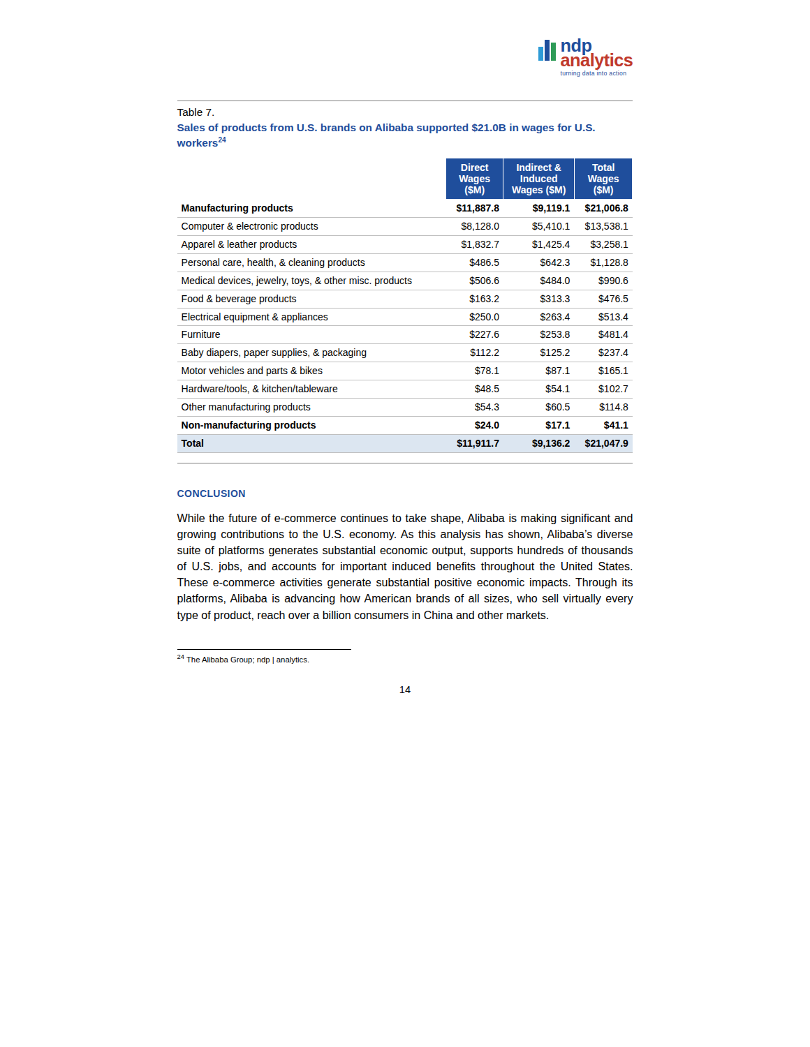ndp analytics turning data into action
Table 7.
Sales of products from U.S. brands on Alibaba supported $21.0B in wages for U.S. workers24
| | Direct Wages ($M) | Indirect & Induced Wages ($M) | Total Wages ($M) |
| --- | --- | --- | --- |
| Manufacturing products | $11,887.8 | $9,119.1 | $21,006.8 |
| Computer & electronic products | $8,128.0 | $5,410.1 | $13,538.1 |
| Apparel & leather products | $1,832.7 | $1,425.4 | $3,258.1 |
| Personal care, health, & cleaning products | $486.5 | $642.3 | $1,128.8 |
| Medical devices, jewelry, toys, & other misc. products | $506.6 | $484.0 | $990.6 |
| Food & beverage products | $163.2 | $313.3 | $476.5 |
| Electrical equipment & appliances | $250.0 | $263.4 | $513.4 |
| Furniture | $227.6 | $253.8 | $481.4 |
| Baby diapers, paper supplies, & packaging | $112.2 | $125.2 | $237.4 |
| Motor vehicles and parts & bikes | $78.1 | $87.1 | $165.1 |
| Hardware/tools, & kitchen/tableware | $48.5 | $54.1 | $102.7 |
| Other manufacturing products | $54.3 | $60.5 | $114.8 |
| Non-manufacturing products | $24.0 | $17.1 | $41.1 |
| Total | $11,911.7 | $9,136.2 | $21,047.9 |
CONCLUSION
While the future of e-commerce continues to take shape, Alibaba is making significant and growing contributions to the U.S. economy. As this analysis has shown, Alibaba’s diverse suite of platforms generates substantial economic output, supports hundreds of thousands of U.S. jobs, and accounts for important induced benefits throughout the United States. These e-commerce activities generate substantial positive economic impacts. Through its platforms, Alibaba is advancing how American brands of all sizes, who sell virtually every type of product, reach over a billion consumers in China and other markets.
24 The Alibaba Group; ndp | analytics.
14